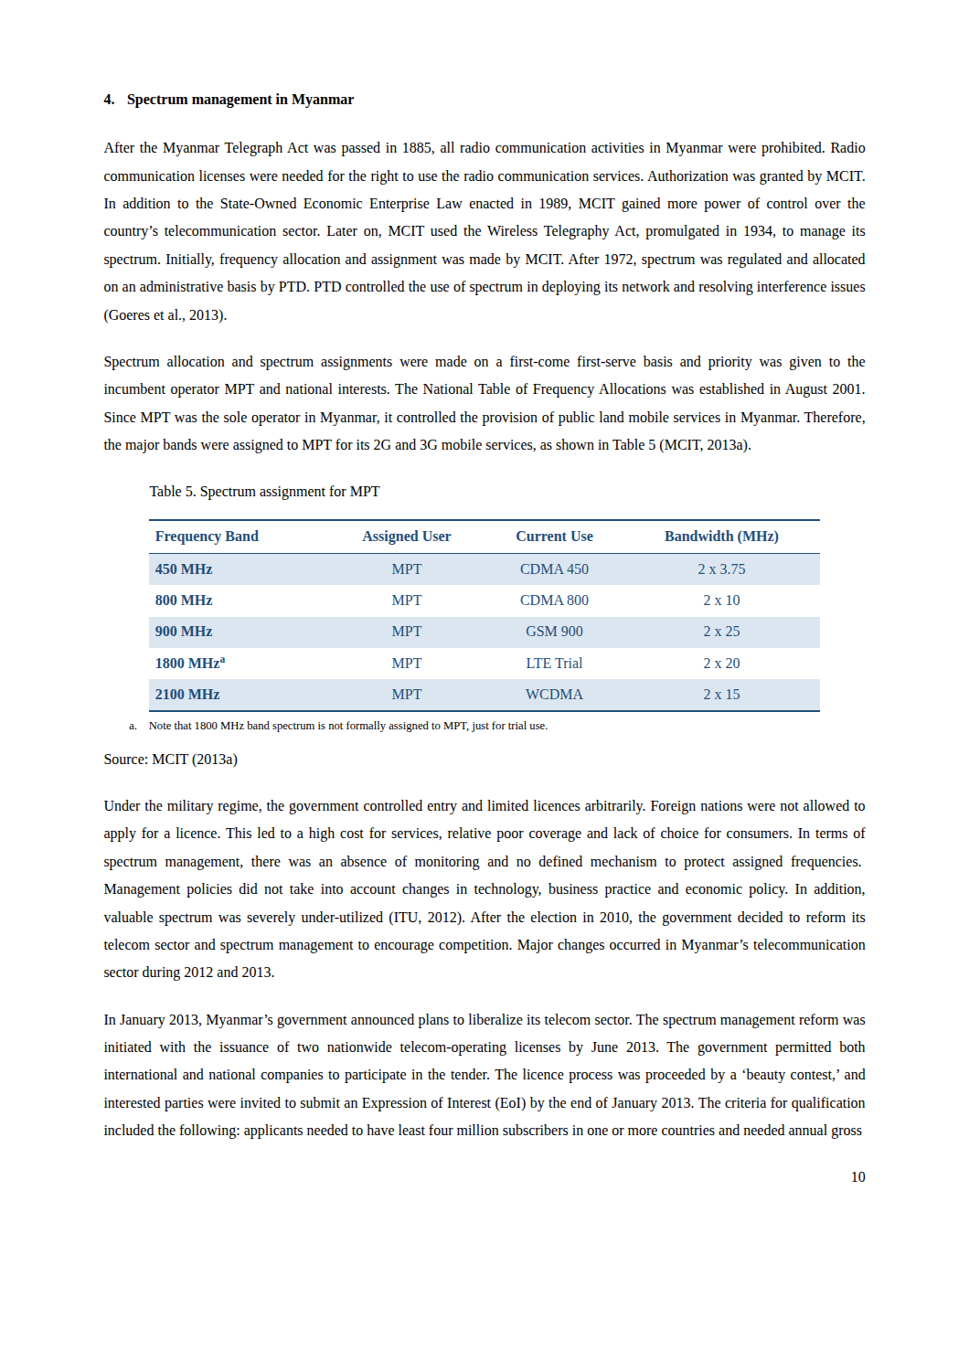4. Spectrum management in Myanmar
After the Myanmar Telegraph Act was passed in 1885, all radio communication activities in Myanmar were prohibited. Radio communication licenses were needed for the right to use the radio communication services. Authorization was granted by MCIT. In addition to the State-Owned Economic Enterprise Law enacted in 1989, MCIT gained more power of control over the country’s telecommunication sector. Later on, MCIT used the Wireless Telegraphy Act, promulgated in 1934, to manage its spectrum. Initially, frequency allocation and assignment was made by MCIT. After 1972, spectrum was regulated and allocated on an administrative basis by PTD. PTD controlled the use of spectrum in deploying its network and resolving interference issues (Goeres et al., 2013).
Spectrum allocation and spectrum assignments were made on a first-come first-serve basis and priority was given to the incumbent operator MPT and national interests. The National Table of Frequency Allocations was established in August 2001. Since MPT was the sole operator in Myanmar, it controlled the provision of public land mobile services in Myanmar. Therefore, the major bands were assigned to MPT for its 2G and 3G mobile services, as shown in Table 5 (MCIT, 2013a).
Table 5. Spectrum assignment for MPT
| Frequency Band | Assigned User | Current Use | Bandwidth (MHz) |
| --- | --- | --- | --- |
| 450 MHz | MPT | CDMA 450 | 2 x 3.75 |
| 800 MHz | MPT | CDMA 800 | 2 x 10 |
| 900 MHz | MPT | GSM 900 | 2 x 25 |
| 1800 MHz a | MPT | LTE Trial | 2 x 20 |
| 2100 MHz | MPT | WCDMA | 2 x 15 |
a. Note that 1800 MHz band spectrum is not formally assigned to MPT, just for trial use.
Source: MCIT (2013a)
Under the military regime, the government controlled entry and limited licences arbitrarily. Foreign nations were not allowed to apply for a licence. This led to a high cost for services, relative poor coverage and lack of choice for consumers. In terms of spectrum management, there was an absence of monitoring and no defined mechanism to protect assigned frequencies. Management policies did not take into account changes in technology, business practice and economic policy. In addition, valuable spectrum was severely under-utilized (ITU, 2012). After the election in 2010, the government decided to reform its telecom sector and spectrum management to encourage competition. Major changes occurred in Myanmar’s telecommunication sector during 2012 and 2013.
In January 2013, Myanmar’s government announced plans to liberalize its telecom sector. The spectrum management reform was initiated with the issuance of two nationwide telecom-operating licenses by June 2013. The government permitted both international and national companies to participate in the tender. The licence process was proceeded by a ‘beauty contest,’ and interested parties were invited to submit an Expression of Interest (EoI) by the end of January 2013. The criteria for qualification included the following: applicants needed to have least four million subscribers in one or more countries and needed annual gross
10